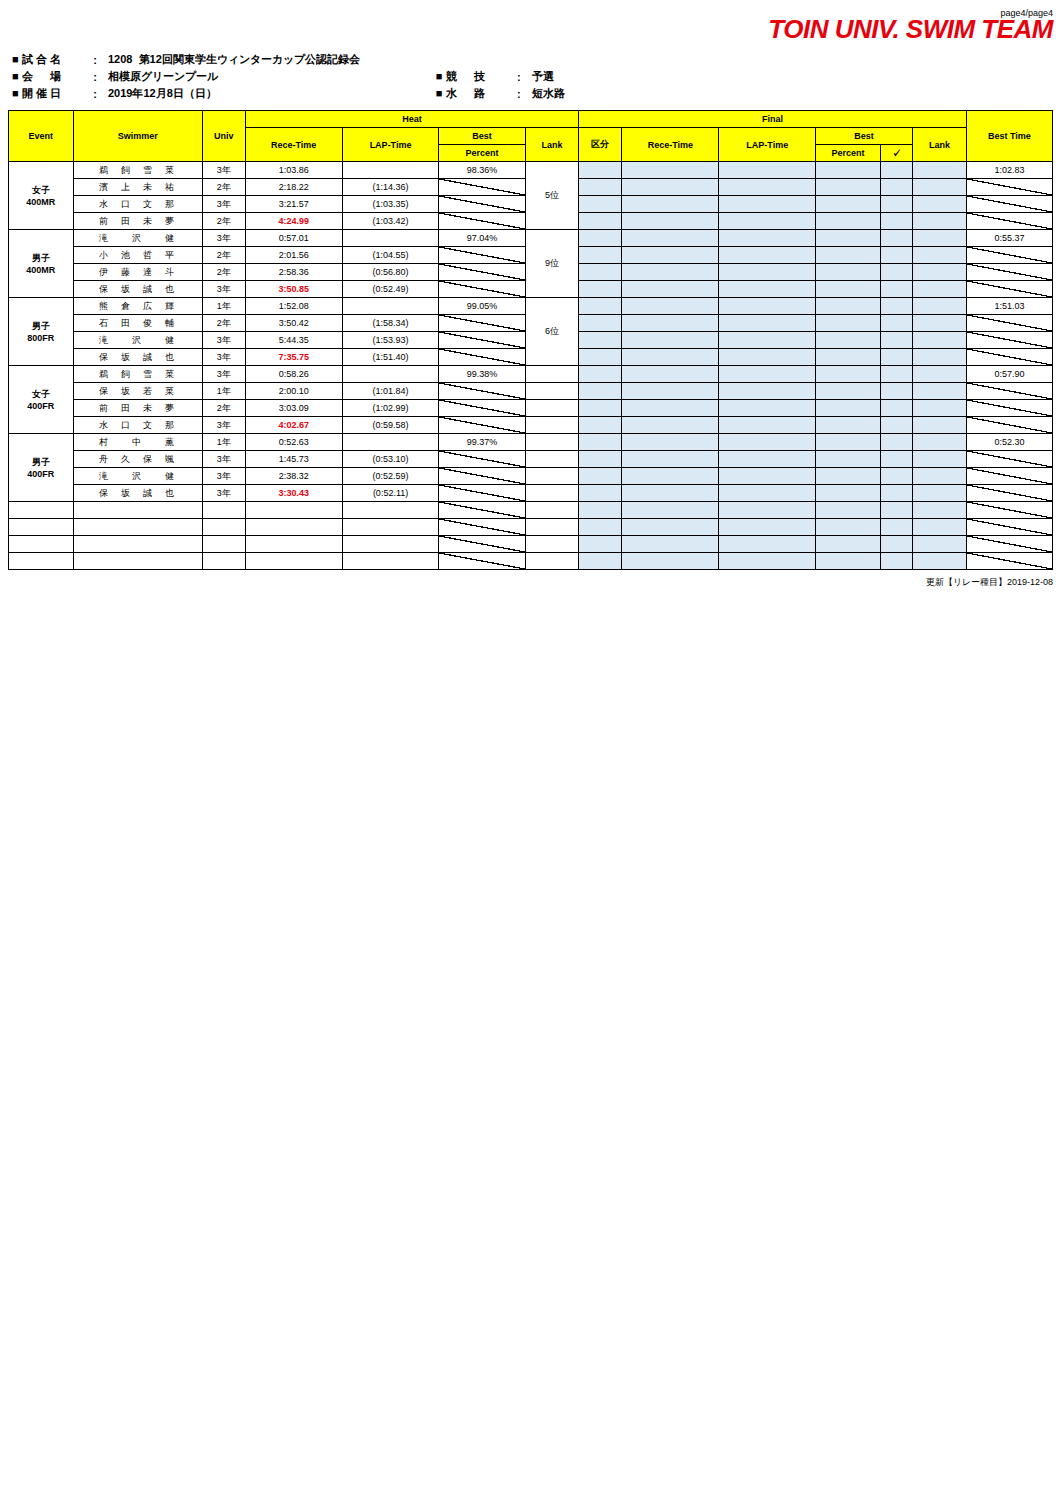page4/page4
TOIN UNIV. SWIM TEAM
| ■ 試 合 名 | : | 1208 第12回関東学生ウィンターカップ公認記録会 |
| ■ 会 場 | : | 相模原グリーンプール | | ■ 競 技 | : | 予選 |
| ■ 開 催 日 | : | 2019年12月8日（日） | | ■ 水 路 | : | 短水路 |
| Event | Swimmer | Univ | Heat | Final | Best Time |
| --- | --- | --- | --- | --- | --- |
| Rece-Time | LAP-Time | Best | Lank | 区分 | Rece-Time | LAP-Time | Best | Lank |
| Percent | Percent | ✓ |
| 女子 400MR | 鵜 飼 雪 菜 | 3年 | 1:03.86 | | 98.36% | 5位 | | | | | | | 1:02.83 |
| 濱 上 未 祐 | 2年 | 2:18.22 | (1:14.36) | | | | | | | | |
| 水 口 文 那 | 3年 | 3:21.57 | (1:03.35) | | | | | | | | |
| 前 田 未 夢 | 2年 | 4:24.99 | (1:03.42) | | | | | | | | |
| 男子 400MR | 滝 沢 健 | 3年 | 0:57.01 | | 97.04% | 9位 | | | | | | | 0:55.37 |
| 小 池 哲 平 | 2年 | 2:01.56 | (1:04.55) | | | | | | | | |
| 伊 藤 達 斗 | 2年 | 2:58.36 | (0:56.80) | | | | | | | | |
| 保 坂 誠 也 | 3年 | 3:50.85 | (0:52.49) | | | | | | | | |
| 男子 800FR | 熊 倉 広 輝 | 1年 | 1:52.08 | | 99.05% | 6位 | | | | | | | 1:51.03 |
| 石 田 俊 輔 | 2年 | 3:50.42 | (1:58.34) | | | | | | | | |
| 滝 沢 健 | 3年 | 5:44.35 | (1:53.93) | | | | | | | | |
| 保 坂 誠 也 | 3年 | 7:35.75 | (1:51.40) | | | | | | | | |
| 女子 400FR | 鵜 飼 雪 菜 | 3年 | 0:58.26 | | 99.38% | | | | | | | | 0:57.90 |
| 保 坂 若 菜 | 1年 | 2:00.10 | (1:01.84) | | | | | | | | | |
| 前 田 未 夢 | 2年 | 3:03.09 | (1:02.99) | | | | | | | | | |
| 水 口 文 那 | 3年 | 4:02.67 | (0:59.58) | | | | | | | | | |
| 男子 400FR | 村 中 薫 | 1年 | 0:52.63 | | 99.37% | | | | | | | | 0:52.30 |
| 舟 久 保 颯 | 3年 | 1:45.73 | (0:53.10) | | | | | | | | | |
| 滝 沢 健 | 3年 | 2:38.32 | (0:52.59) | | | | | | | | | |
| 保 坂 誠 也 | 3年 | 3:30.43 | (0:52.11) | | | | | | | | | |
更新【リレー種目】2019-12-08